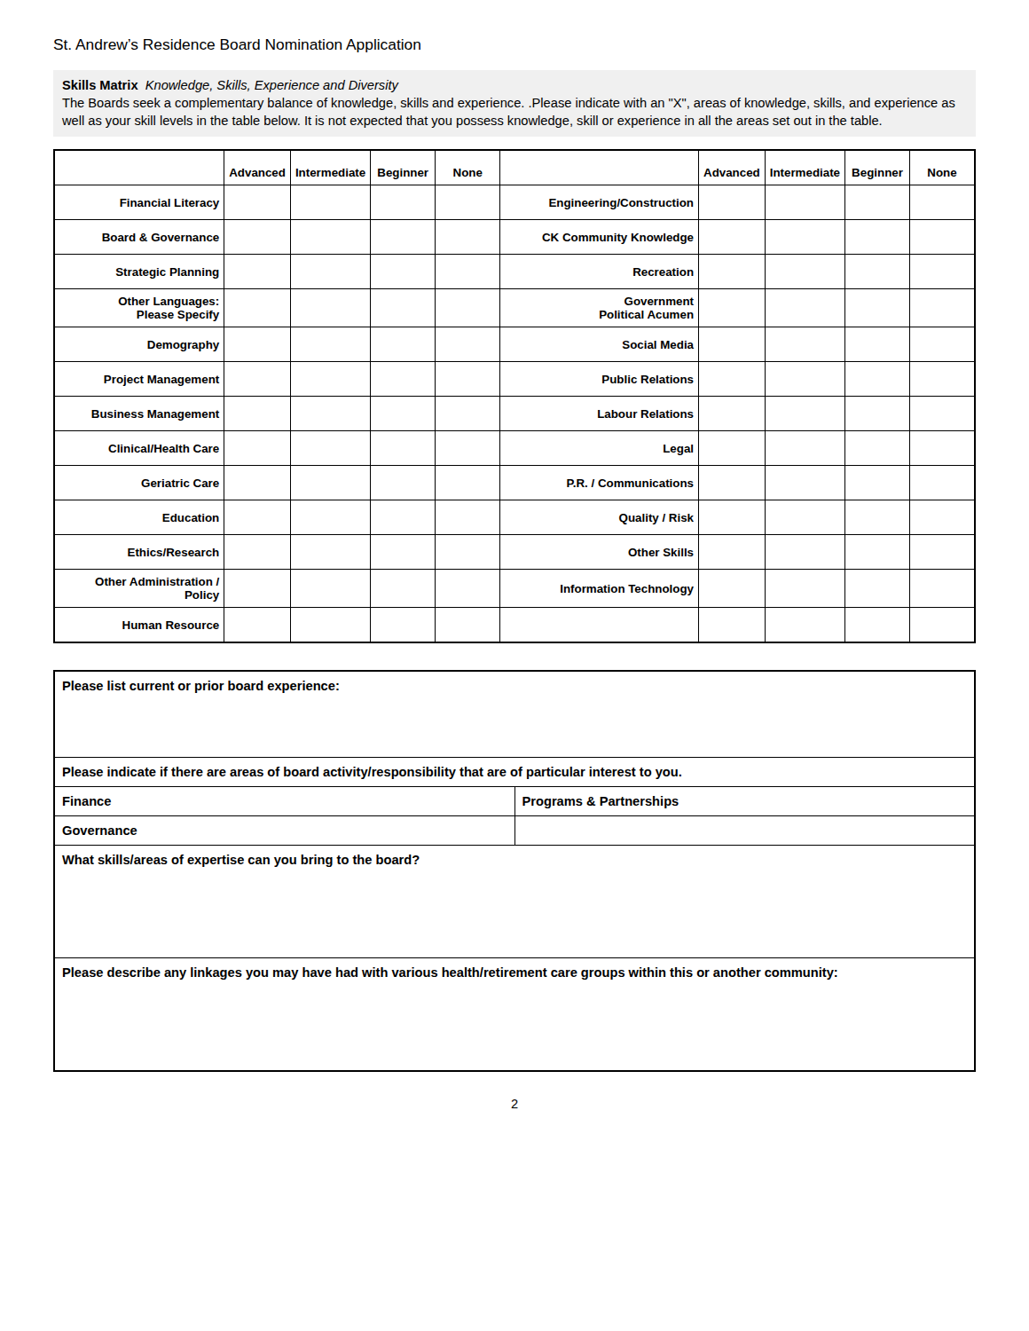St. Andrew’s Residence Board Nomination Application
Skills Matrix Knowledge, Skills, Experience and Diversity
The Boards seek a complementary balance of knowledge, skills and experience. .Please indicate with an "X", areas of knowledge, skills, and experience as well as your skill levels in the table below. It is not expected that you possess knowledge, skill or experience in all the areas set out in the table.
| | Advanced | Intermediate | Beginner | None | | Advanced | Intermediate | Beginner | None |
| --- | --- | --- | --- | --- | --- | --- | --- | --- | --- |
| Financial Literacy | | | | | Engineering/Construction | | | | |
| Board & Governance | | | | | CK Community Knowledge | | | | |
| Strategic Planning | | | | | Recreation | | | | |
| Other Languages: Please Specify | | | | | Government Political Acumen | | | | |
| Demography | | | | | Social Media | | | | |
| Project Management | | | | | Public Relations | | | | |
| Business Management | | | | | Labour Relations | | | | |
| Clinical/Health Care | | | | | Legal | | | | |
| Geriatric Care | | | | | P.R. / Communications | | | | |
| Education | | | | | Quality / Risk | | | | |
| Ethics/Research | | | | | Other Skills | | | | |
| Other Administration / Policy | | | | | Information Technology | | | | |
| Human Resource | | | | | | | | | |
| Please list current or prior board experience: |
| Please indicate if there are areas of board activity/responsibility that are of particular interest to you. |
| Finance | Programs & Partnerships |
| Governance | |
| What skills/areas of expertise can you bring to the board? |
| Please describe any linkages you may have had with various health/retirement care groups within this or another community: |
2